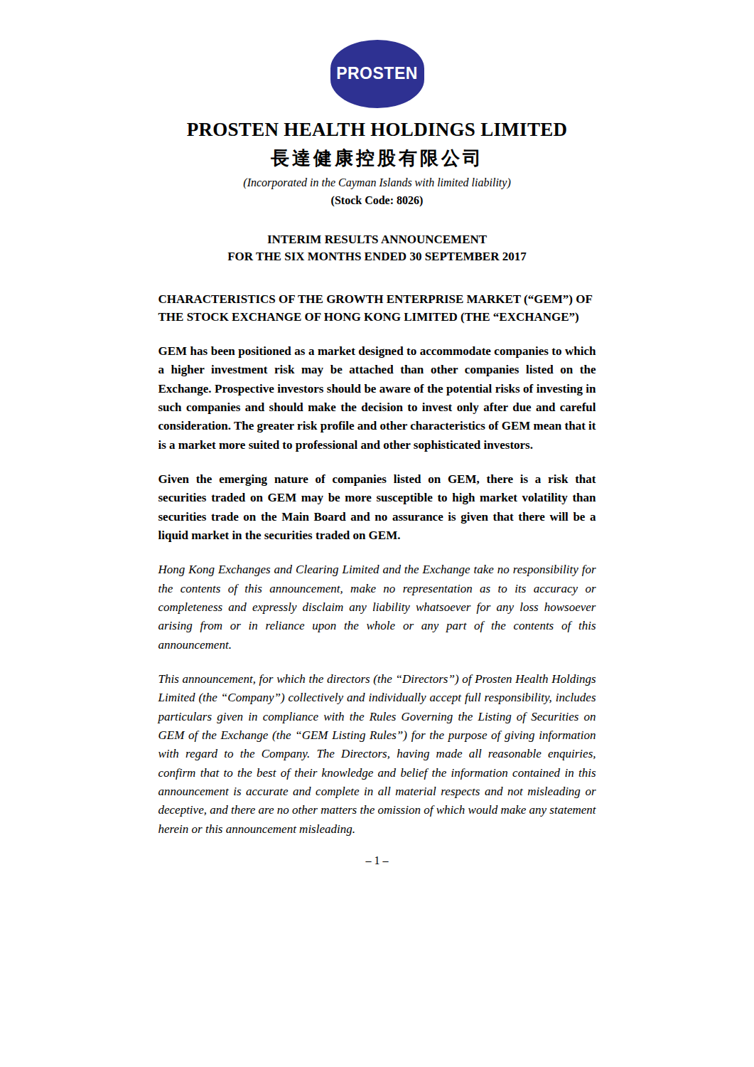PROSTEN
PROSTEN HEALTH HOLDINGS LIMITED
長達健康控股有限公司
(Incorporated in the Cayman Islands with limited liability)
(Stock Code: 8026)
INTERIM RESULTS ANNOUNCEMENT
FOR THE SIX MONTHS ENDED 30 SEPTEMBER 2017
CHARACTERISTICS OF THE GROWTH ENTERPRISE MARKET (“GEM”) OF THE STOCK EXCHANGE OF HONG KONG LIMITED (THE “EXCHANGE”)
GEM has been positioned as a market designed to accommodate companies to which a higher investment risk may be attached than other companies listed on the Exchange. Prospective investors should be aware of the potential risks of investing in such companies and should make the decision to invest only after due and careful consideration. The greater risk profile and other characteristics of GEM mean that it is a market more suited to professional and other sophisticated investors.
Given the emerging nature of companies listed on GEM, there is a risk that securities traded on GEM may be more susceptible to high market volatility than securities trade on the Main Board and no assurance is given that there will be a liquid market in the securities traded on GEM.
Hong Kong Exchanges and Clearing Limited and the Exchange take no responsibility for the contents of this announcement, make no representation as to its accuracy or completeness and expressly disclaim any liability whatsoever for any loss howsoever arising from or in reliance upon the whole or any part of the contents of this announcement.
This announcement, for which the directors (the “Directors”) of Prosten Health Holdings Limited (the “Company”) collectively and individually accept full responsibility, includes particulars given in compliance with the Rules Governing the Listing of Securities on GEM of the Exchange (the “GEM Listing Rules”) for the purpose of giving information with regard to the Company. The Directors, having made all reasonable enquiries, confirm that to the best of their knowledge and belief the information contained in this announcement is accurate and complete in all material respects and not misleading or deceptive, and there are no other matters the omission of which would make any statement herein or this announcement misleading.
– 1 –